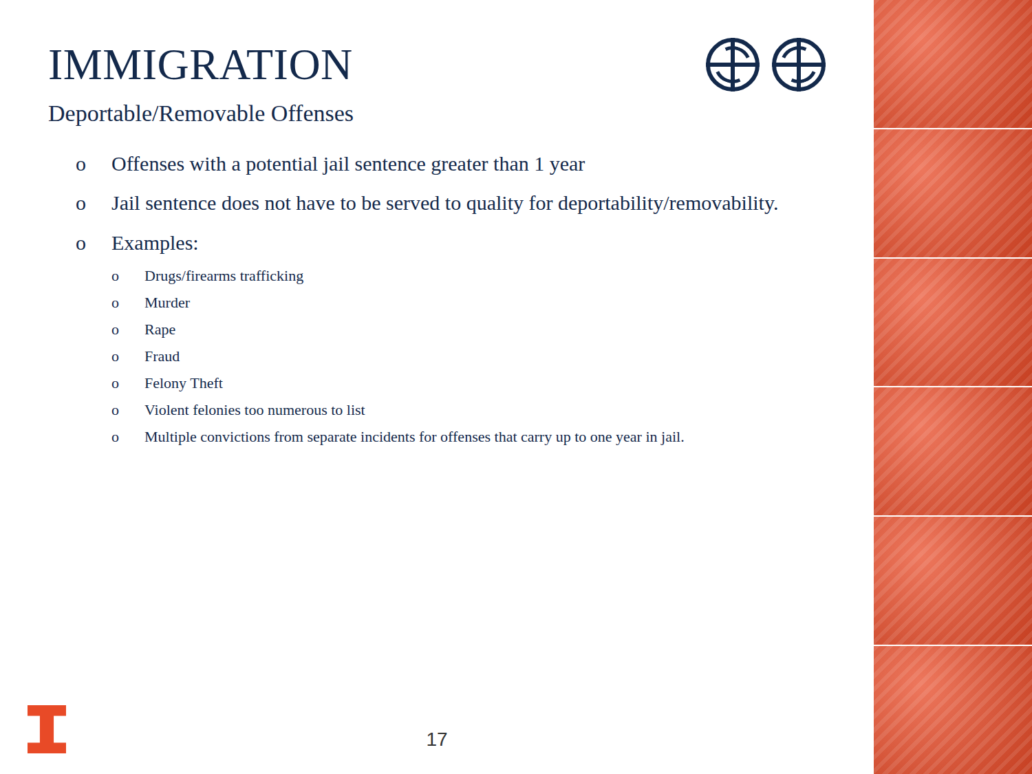IMMIGRATION
Deportable/Removable Offenses
Offenses with a potential jail sentence greater than 1 year
Jail sentence does not have to be served to quality for deportability/removability.
Examples:
Drugs/firearms trafficking
Murder
Rape
Fraud
Felony Theft
Violent felonies too numerous to list
Multiple convictions from separate incidents for offenses that carry up to one year in jail.
17